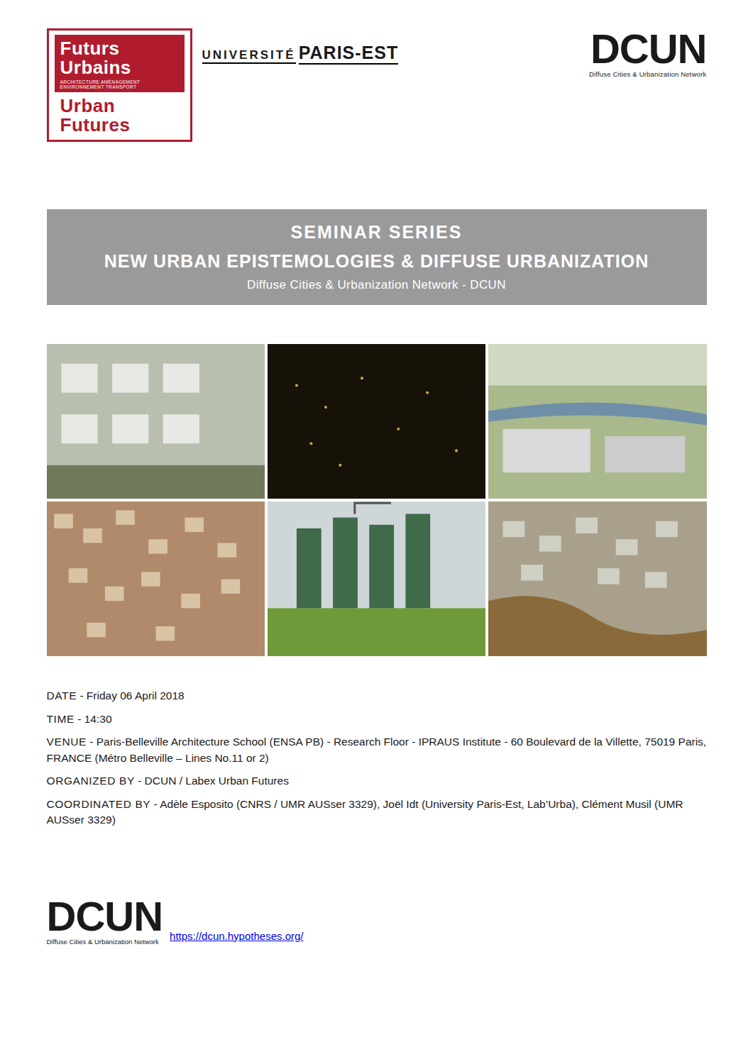Futurs
Urbains
ARCHITECTURE AMÉNAGEMENT ENVIRONNEMENT TRANSPORT
Urban
Futures
UNIVERSITÉ
PARIS-EST
DCUN
Diffuse Cities & Urbanization Network
SEMINAR SERIES
NEW URBAN EPISTEMOLOGIES & DIFFUSE URBANIZATION
Diffuse Cities & Urbanization Network - DCUN
DATE - Friday 06 April 2018
TIME - 14:30
VENUE - Paris-Belleville Architecture School (ENSA PB) - Research Floor - IPRAUS Institute - 60 Boulevard de la Villette, 75019 Paris, FRANCE (Métro Belleville – Lines No.11 or 2)
ORGANIZED BY - DCUN / Labex Urban Futures
COORDINATED BY - Adèle Esposito (CNRS / UMR AUSser 3329), Joël Idt (University Paris-Est, Lab’Urba), Clément Musil (UMR AUSser 3329)
DCUN
Diffuse Cities & Urbanization Network
https://dcun.hypotheses.org/